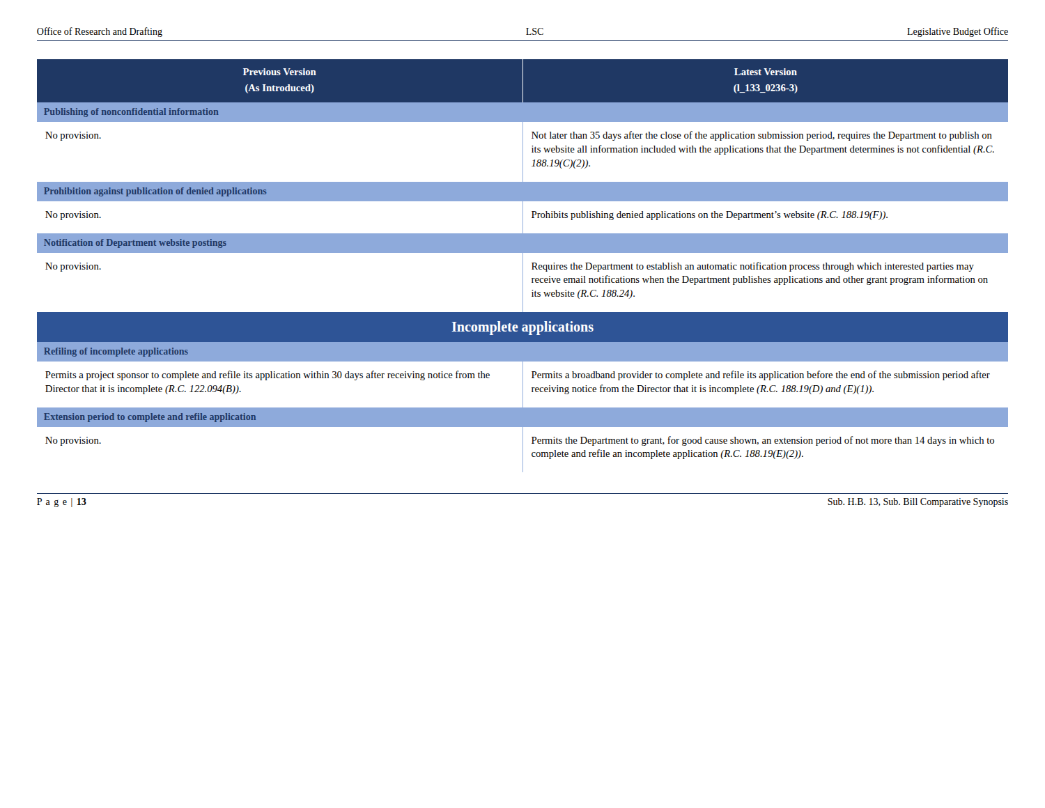Office of Research and Drafting
LSC
Legislative Budget Office
| Previous Version (As Introduced) | Latest Version (l_133_0236-3) |
| --- | --- |
| Publishing of nonconfidential information |
| No provision. | Not later than 35 days after the close of the application submission period, requires the Department to publish on its website all information included with the applications that the Department determines is not confidential (R.C. 188.19(C)(2)) . |
| Prohibition against publication of denied applications |
| No provision. | Prohibits publishing denied applications on the Department’s website (R.C. 188.19(F)) . |
| Notification of Department website postings |
| No provision. | Requires the Department to establish an automatic notification process through which interested parties may receive email notifications when the Department publishes applications and other grant program information on its website (R.C. 188.24) . |
| Incomplete applications |
| Refiling of incomplete applications |
| Permits a project sponsor to complete and refile its application within 30 days after receiving notice from the Director that it is incomplete (R.C. 122.094(B)) . | Permits a broadband provider to complete and refile its application before the end of the submission period after receiving notice from the Director that it is incomplete (R.C. 188.19(D) and (E)(1)) . |
| Extension period to complete and refile application |
| No provision. | Permits the Department to grant, for good cause shown, an extension period of not more than 14 days in which to complete and refile an incomplete application (R.C. 188.19(E)(2)) . |
P a g e | 13
Sub. H.B. 13, Sub. Bill Comparative Synopsis